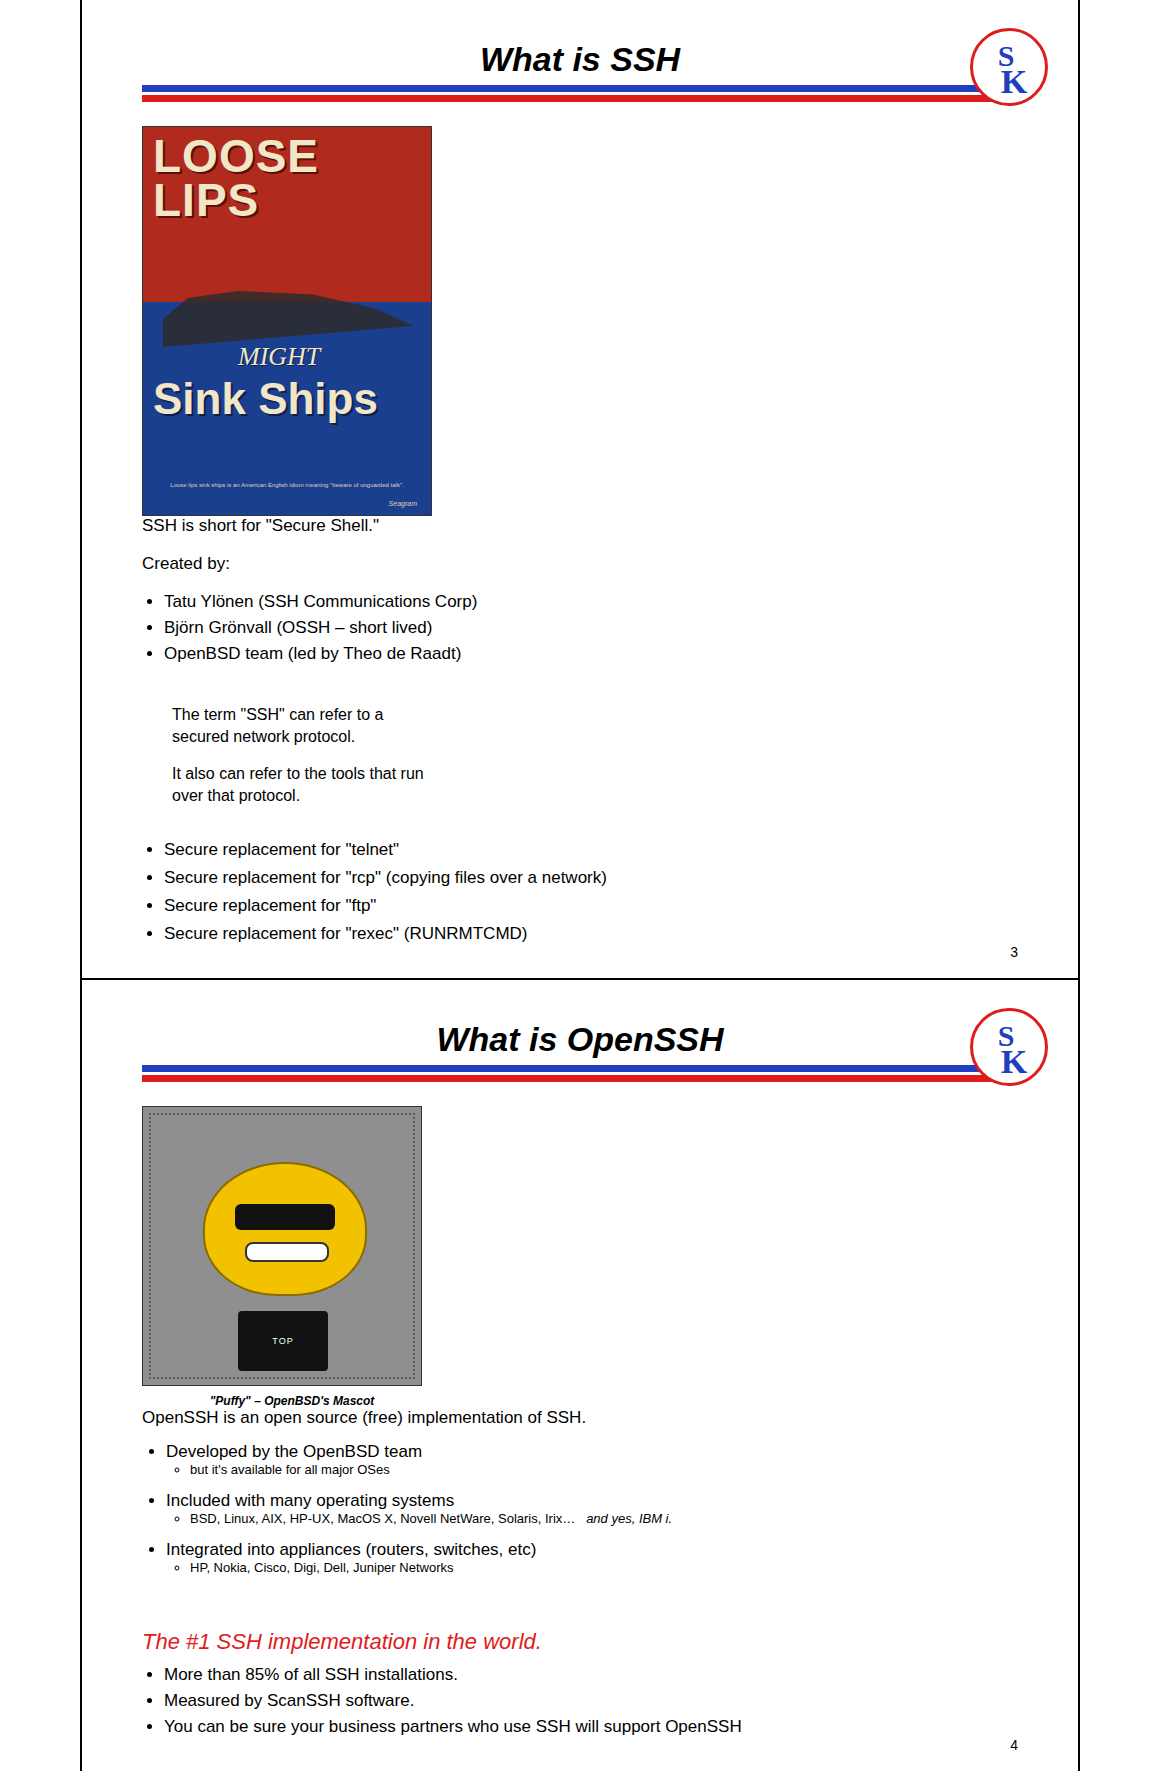SK
What is SSH
LOOSE
LIPS
MIGHT
Sink Ships
Loose lips sink ships is an American English idiom meaning "beware of unguarded talk".
Seagram
SSH is short for "Secure Shell."
Created by:
Tatu Ylönen (SSH Communications Corp)
Björn Grönvall (OSSH – short lived)
OpenBSD team (led by Theo de Raadt)
The term "SSH" can refer to a
secured network protocol.
It also can refer to the tools that run
over that protocol.
Secure replacement for "telnet"
Secure replacement for "rcp" (copying files over a network)
Secure replacement for "ftp"
Secure replacement for "rexec" (RUNRMTCMD)
3
SK
What is OpenSSH
TOP
SECRET
"Puffy" – OpenBSD's Mascot
OpenSSH is an open source (free) implementation of SSH.
Developed by the OpenBSD team
but it's available for all major OSes
Included with many operating systems
BSD, Linux, AIX, HP-UX, MacOS X, Novell NetWare, Solaris, Irix… and yes, IBM i.
Integrated into appliances (routers, switches, etc)
HP, Nokia, Cisco, Digi, Dell, Juniper Networks
The #1 SSH implementation in the world.
More than 85% of all SSH installations.
Measured by ScanSSH software.
You can be sure your business partners who use SSH will support OpenSSH
4